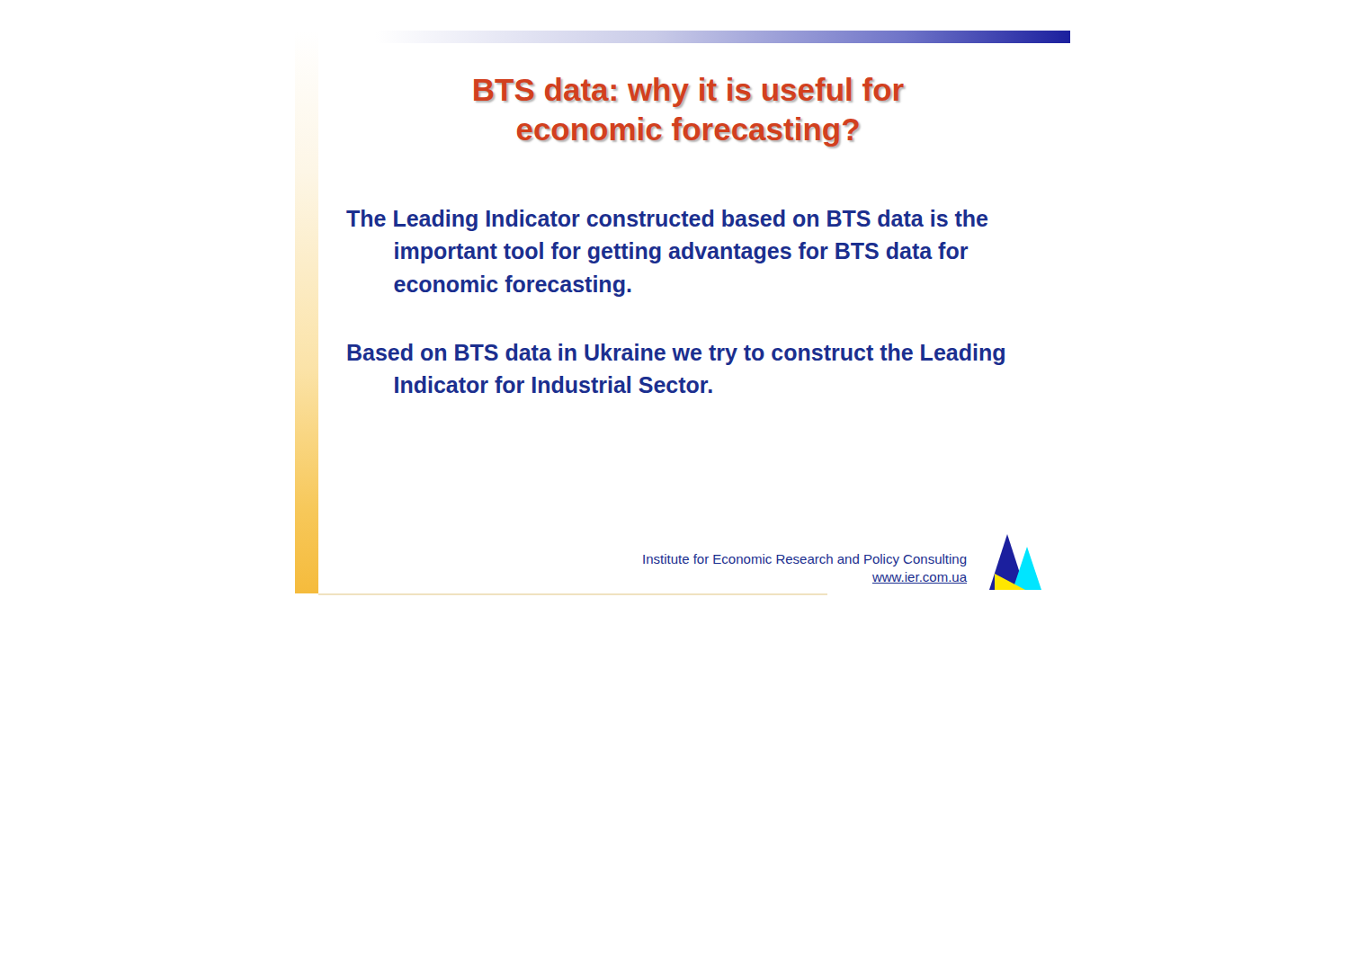BTS data: why it is useful for
economic forecasting?
The Leading Indicator constructed based on BTS data is the important tool for getting advantages for BTS data for economic forecasting.
Based on BTS data in Ukraine we try to construct the Leading Indicator for Industrial Sector.
Institute for Economic Research and Policy Consulting
www.ier.com.ua